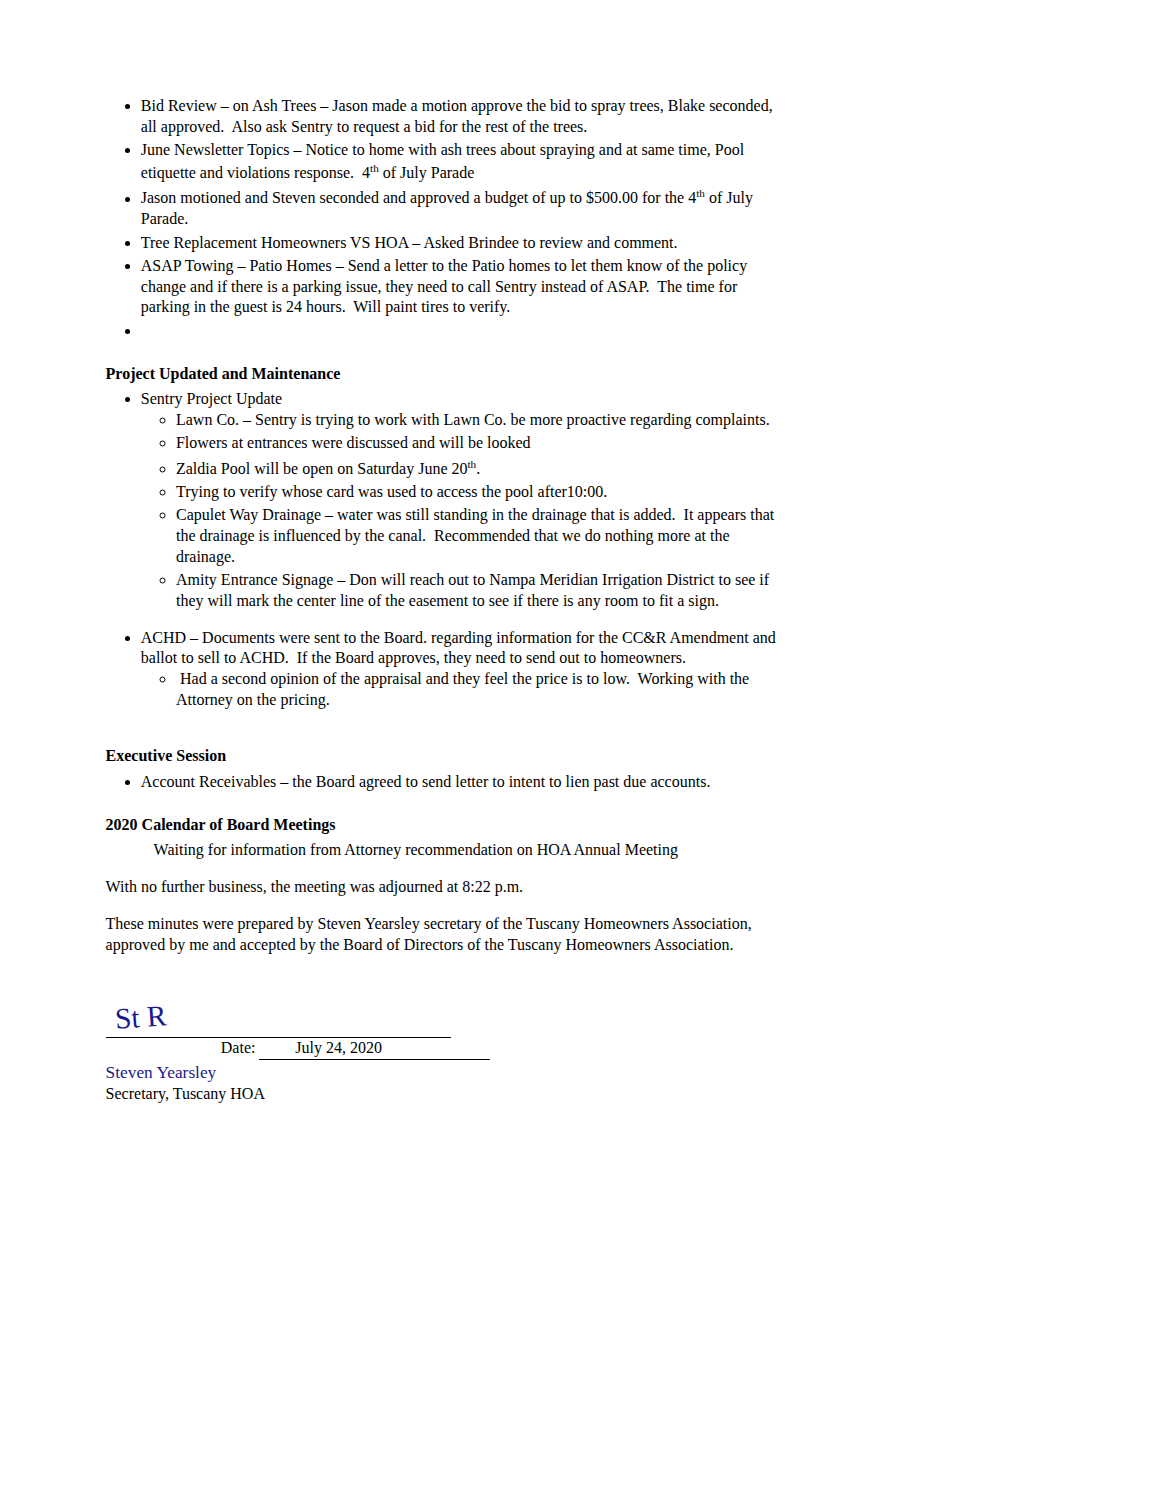Bid Review – on Ash Trees – Jason made a motion approve the bid to spray trees, Blake seconded, all approved. Also ask Sentry to request a bid for the rest of the trees.
June Newsletter Topics – Notice to home with ash trees about spraying and at same time, Pool etiquette and violations response. 4th of July Parade
Jason motioned and Steven seconded and approved a budget of up to $500.00 for the 4th of July Parade.
Tree Replacement Homeowners VS HOA – Asked Brindee to review and comment.
ASAP Towing – Patio Homes – Send a letter to the Patio homes to let them know of the policy change and if there is a parking issue, they need to call Sentry instead of ASAP. The time for parking in the guest is 24 hours. Will paint tires to verify.
Project Updated and Maintenance
Sentry Project Update
Lawn Co. – Sentry is trying to work with Lawn Co. be more proactive regarding complaints.
Flowers at entrances were discussed and will be looked
Zaldia Pool will be open on Saturday June 20th.
Trying to verify whose card was used to access the pool after10:00.
Capulet Way Drainage – water was still standing in the drainage that is added. It appears that the drainage is influenced by the canal. Recommended that we do nothing more at the drainage.
Amity Entrance Signage – Don will reach out to Nampa Meridian Irrigation District to see if they will mark the center line of the easement to see if there is any room to fit a sign.
ACHD – Documents were sent to the Board. regarding information for the CC&R Amendment and ballot to sell to ACHD. If the Board approves, they need to send out to homeowners.
Had a second opinion of the appraisal and they feel the price is to low. Working with the Attorney on the pricing.
Executive Session
Account Receivables – the Board agreed to send letter to intent to lien past due accounts.
2020 Calendar of Board Meetings
Waiting for information from Attorney recommendation on HOA Annual Meeting
With no further business, the meeting was adjourned at 8:22 p.m.
These minutes were prepared by Steven Yearsley secretary of the Tuscany Homeowners Association, approved by me and accepted by the Board of Directors of the Tuscany Homeowners Association.
St R Date: July 24, 2020
Steven Yearsley
Secretary, Tuscany HOA